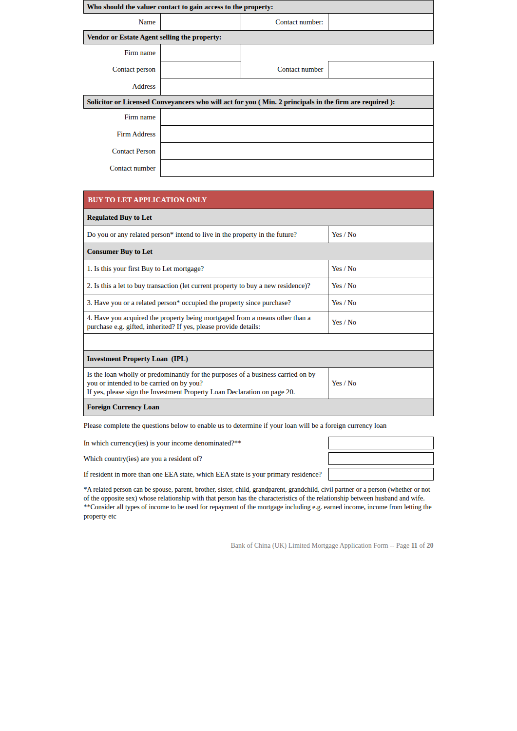| Who should the valuer contact to gain access to the property: |
| Name | | Contact number: | |
| Vendor or Estate Agent selling the property: |
| Firm name | | | |
| Contact person | | Contact number | |
| Address | |
| Solicitor or Licensed Conveyancers who will act for you ( Min. 2 principals in the firm are required ): |
| Firm name | |
| Firm Address | |
| Contact Person | |
| Contact number | |
| BUY TO LET APPLICATION ONLY |
| Regulated Buy to Let |
| Do you or any related person* intend to live in the property in the future? | Yes / No |
| Consumer Buy to Let |
| 1. Is this your first Buy to Let mortgage? | Yes / No |
| 2. Is this a let to buy transaction (let current property to buy a new residence)? | Yes / No |
| 3. Have you or a related person* occupied the property since purchase? | Yes / No |
| 4. Have you acquired the property being mortgaged from a means other than a purchase e.g. gifted, inherited? If yes, please provide details: | Yes / No |
| Investment Property Loan (IPL) |
| Is the loan wholly or predominantly for the purposes of a business carried on by you or intended to be carried on by you? If yes, please sign the Investment Property Loan Declaration on page 20. | Yes / No |
| Foreign Currency Loan |
Please complete the questions below to enable us to determine if your loan will be a foreign currency loan
In which currency(ies) is your income denominated?**
Which country(ies) are you a resident of?
If resident in more than one EEA state, which EEA state is your primary residence?
*A related person can be spouse, parent, brother, sister, child, grandparent, grandchild, civil partner or a person (whether or not of the opposite sex) whose relationship with that person has the characteristics of the relationship between husband and wife.
**Consider all types of income to be used for repayment of the mortgage including e.g. earned income, income from letting the property etc
Bank of China (UK) Limited Mortgage Application Form -- Page 11 of 20